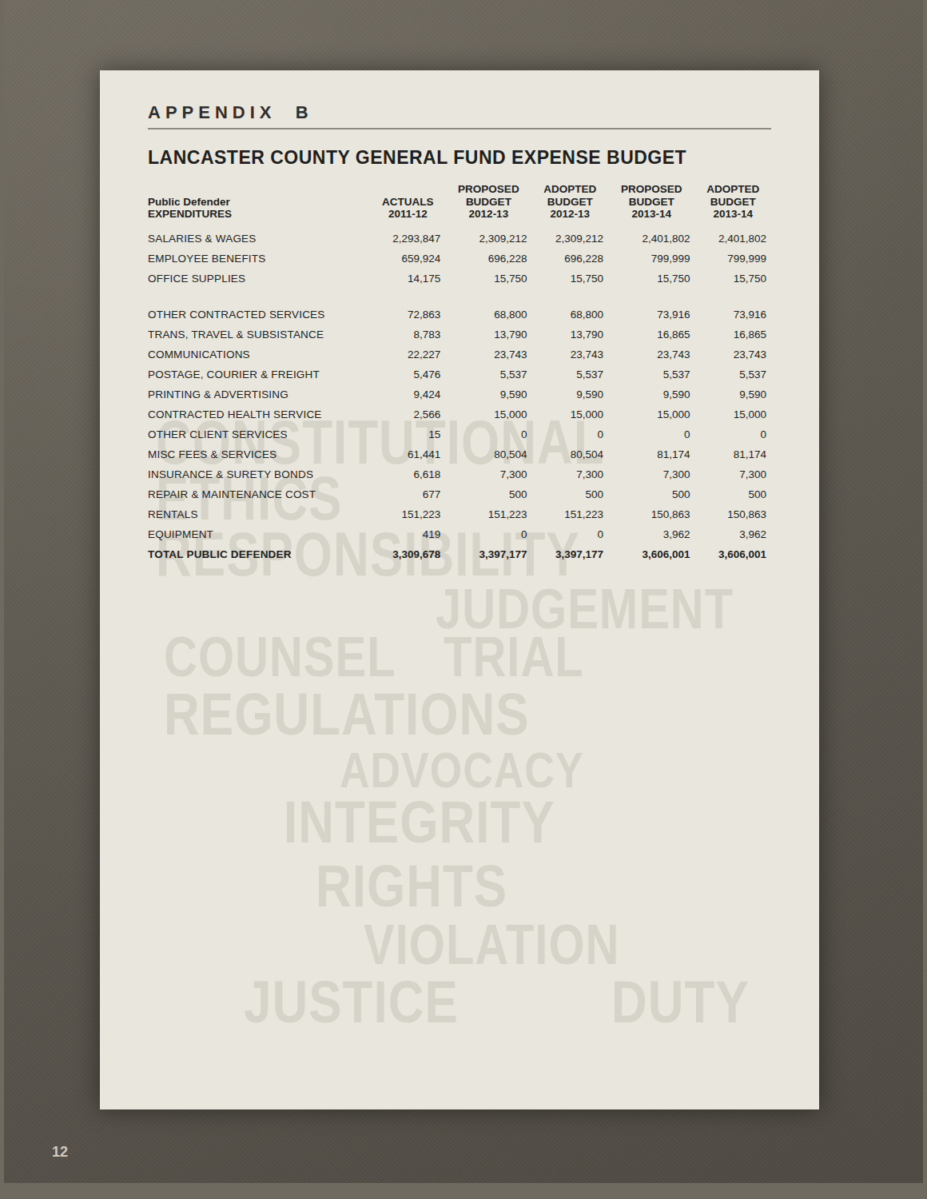Constitutional Ethics Responsibility Judgement Counsel Trial Regulations Advocacy Integrity Rights Violation Justice Duty
APPENDIX B
Lancaster County General Fund Expense Budget
| Public Defender EXPENDITURES | ACTUALS 2011-12 | PROPOSED BUDGET 2012-13 | ADOPTED BUDGET 2012-13 | PROPOSED BUDGET 2013-14 | ADOPTED BUDGET 2013-14 |
| --- | --- | --- | --- | --- | --- |
| SALARIES & WAGES | 2,293,847 | 2,309,212 | 2,309,212 | 2,401,802 | 2,401,802 |
| EMPLOYEE BENEFITS | 659,924 | 696,228 | 696,228 | 799,999 | 799,999 |
| OFFICE SUPPLIES | 14,175 | 15,750 | 15,750 | 15,750 | 15,750 |
| OTHER CONTRACTED SERVICES | 72,863 | 68,800 | 68,800 | 73,916 | 73,916 |
| TRANS, TRAVEL & SUBSISTANCE | 8,783 | 13,790 | 13,790 | 16,865 | 16,865 |
| COMMUNICATIONS | 22,227 | 23,743 | 23,743 | 23,743 | 23,743 |
| POSTAGE, COURIER & FREIGHT | 5,476 | 5,537 | 5,537 | 5,537 | 5,537 |
| PRINTING & ADVERTISING | 9,424 | 9,590 | 9,590 | 9,590 | 9,590 |
| CONTRACTED HEALTH SERVICE | 2,566 | 15,000 | 15,000 | 15,000 | 15,000 |
| OTHER CLIENT SERVICES | 15 | 0 | 0 | 0 | 0 |
| MISC FEES & SERVICES | 61,441 | 80,504 | 80,504 | 81,174 | 81,174 |
| INSURANCE & SURETY BONDS | 6,618 | 7,300 | 7,300 | 7,300 | 7,300 |
| REPAIR & MAINTENANCE COST | 677 | 500 | 500 | 500 | 500 |
| RENTALS | 151,223 | 151,223 | 151,223 | 150,863 | 150,863 |
| EQUIPMENT | 419 | 0 | 0 | 3,962 | 3,962 |
| TOTAL PUBLIC DEFENDER | 3,309,678 | 3,397,177 | 3,397,177 | 3,606,001 | 3,606,001 |
12